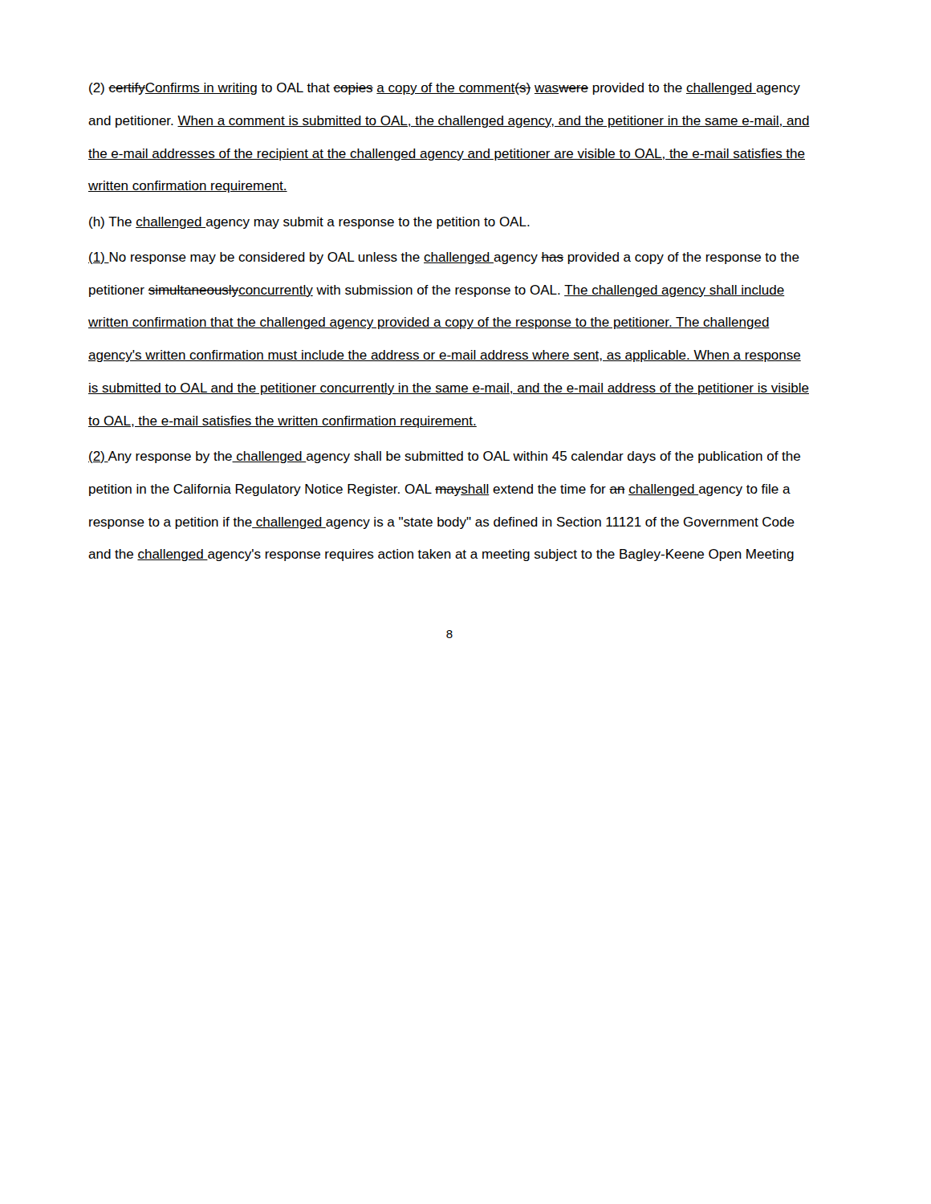(2) certify Confirms in writing to OAL that copies a copy of the comment(s) was were provided to the challenged agency and petitioner. When a comment is submitted to OAL, the challenged agency, and the petitioner in the same e-mail, and the e-mail addresses of the recipient at the challenged agency and petitioner are visible to OAL, the e-mail satisfies the written confirmation requirement.
(h) The challenged agency may submit a response to the petition to OAL.
(1) No response may be considered by OAL unless the challenged agency has provided a copy of the response to the petitioner simultaneously concurrently with submission of the response to OAL. The challenged agency shall include written confirmation that the challenged agency provided a copy of the response to the petitioner. The challenged agency's written confirmation must include the address or e-mail address where sent, as applicable. When a response is submitted to OAL and the petitioner concurrently in the same e-mail, and the e-mail address of the petitioner is visible to OAL, the e-mail satisfies the written confirmation requirement.
(2) Any response by the challenged agency shall be submitted to OAL within 45 calendar days of the publication of the petition in the California Regulatory Notice Register. OAL may shall extend the time for an challenged agency to file a response to a petition if the challenged agency is a "state body" as defined in Section 11121 of the Government Code and the challenged agency's response requires action taken at a meeting subject to the Bagley-Keene Open Meeting
8